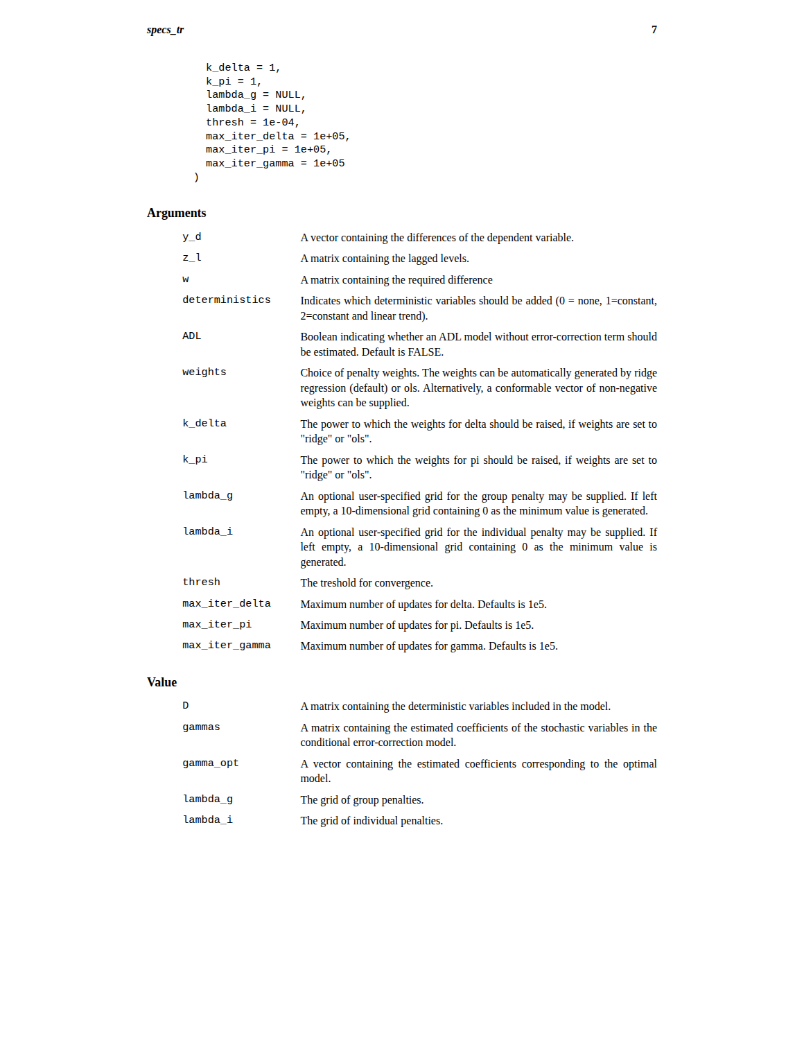specs_tr 7
    k_delta = 1,
    k_pi = 1,
    lambda_g = NULL,
    lambda_i = NULL,
    thresh = 1e-04,
    max_iter_delta = 1e+05,
    max_iter_pi = 1e+05,
    max_iter_gamma = 1e+05
  )
Arguments
y_d
A vector containing the differences of the dependent variable.
z_l
A matrix containing the lagged levels.
w
A matrix containing the required difference
deterministics
Indicates which deterministic variables should be added (0 = none, 1=constant, 2=constant and linear trend).
ADL
Boolean indicating whether an ADL model without error-correction term should be estimated. Default is FALSE.
weights
Choice of penalty weights. The weights can be automatically generated by ridge regression (default) or ols. Alternatively, a conformable vector of non-negative weights can be supplied.
k_delta
The power to which the weights for delta should be raised, if weights are set to "ridge" or "ols".
k_pi
The power to which the weights for pi should be raised, if weights are set to "ridge" or "ols".
lambda_g
An optional user-specified grid for the group penalty may be supplied. If left empty, a 10-dimensional grid containing 0 as the minimum value is generated.
lambda_i
An optional user-specified grid for the individual penalty may be supplied. If left empty, a 10-dimensional grid containing 0 as the minimum value is generated.
thresh
The treshold for convergence.
max_iter_delta
Maximum number of updates for delta. Defaults is 1e5.
max_iter_pi
Maximum number of updates for pi. Defaults is 1e5.
max_iter_gamma
Maximum number of updates for gamma. Defaults is 1e5.
Value
D
A matrix containing the deterministic variables included in the model.
gammas
A matrix containing the estimated coefficients of the stochastic variables in the conditional error-correction model.
gamma_opt
A vector containing the estimated coefficients corresponding to the optimal model.
lambda_g
The grid of group penalties.
lambda_i
The grid of individual penalties.